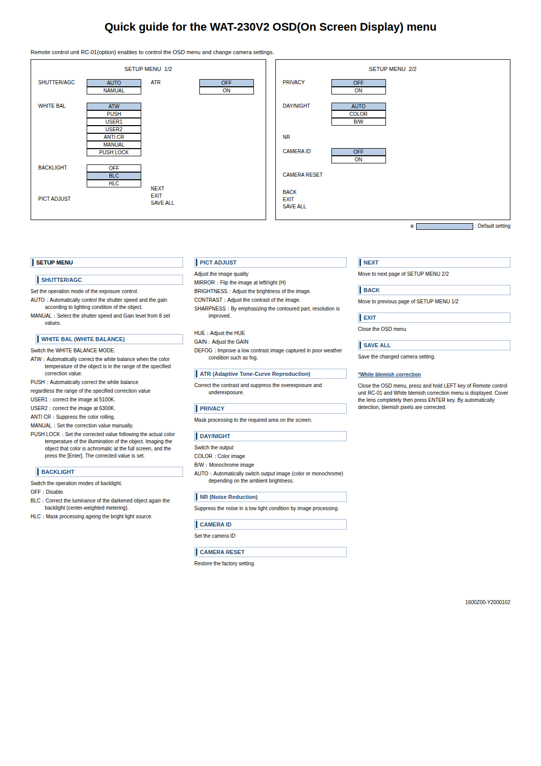Quick guide for the WAT-230V2 OSD(On Screen Display) menu
Remote control unit RC-01(option) enables to control the OSD menu and change camera settings.
SETUP MENU 1/2
SHUTTER/AGC
AUTO
NAMUAL
WHITE BAL
ATW
PUSH
USER1
USER2
ANTI CR
MANUAL
PUSH LOCK
BACKLIGHT
OFF
BLC
HLC
PICT ADJUST
ATR
OFF
ON
NEXT
EXIT
SAVE ALL
SETUP MENU 2/2
PRIVACY
OFF
ON
DAY/NIGHT
AUTO
COLOR
B/W
NR
CAMERA ID
OFF
ON
CAMERA RESET
BACK
EXIT
SAVE ALL
※ : Default setting
SETUP MENU
SHUTTER/AGC
Set the operation mode of the exposure control.
AUTO：Automatically control the shutter speed and the gain according to lighting condition of the object.
MANUAL：Select the shutter speed and Gain level from 8 set values.
WHITE BAL (WHITE BALANCE)
Switch the WHITE BALANCE MODE.
ATW：Automatically correct the white balance when the color temperature of the object is in the range of the specified correction value.
PUSH：Automatically correct the white balance
regardless the range of the specified correction value
USER1：correct the image at 5100K.
USER2：correct the image at 6300K.
ANTI CR：Suppress the color rolling.
MANUAL：Set the correction value manually.
PUSH LOCK：Set the corrected value following the actual color temperature of the illumination of the object. Imaging the object that color is achromatic at the full screen, and the press the [Enter]. The corrected value is set.
BACKLIGHT
Switch the operation modes of backlight.
OFF：Disable.
BLC：Correct the luminance of the darkened object again the backlight (center-weighted metering).
HLC：Mask processing ageing the bright light source.
PICT ADJUST
Adjust the image quality
MIRROR：Flip the image at left/right (H)
BRIGHTNESS：Adjust the brightness of the image.
CONTRAST：Adjust the contrast of the image.
SHARPNESS：By emphasizing the contoured part, resolution is improved.
HUE：Adjust the HUE
GAIN：Adjust the GAIN
DEFOG：Improve a low contrast image captured in poor weather condition such as fog.
ATR (Adaptive Tone-Curve Reproduction)
Correct the contrast and suppress the overexposure and underexposure.
PRIVACY
Mask processing to the required area on the screen.
DAY/NIGHT
Switch the output
COLOR：Color image
B/W：Monochrome image
AUTO：Automatically switch output image (color or monochrome) depending on the ambient brightness.
NR (Noise Reduction)
Suppress the noise in a low light condition by image processing.
CAMERA ID
Set the camera ID
CAMERA RESET
Restore the factory setting.
NEXT
Move to next page of SETUP MENU 2/2
BACK
Move to previous page of SETUP MENU 1/2
EXIT
Close the OSD menu
SAVE ALL
Save the changed camera setting.
*White blemish correction
Close the OSD menu, press and hold LEFT key of Remote control unit RC-01 and White blemish correction menu is displayed. Cover the lens completely then press ENTER key. By automatically detection, blemish pixels are corrected.
1600Z00-Y2000102